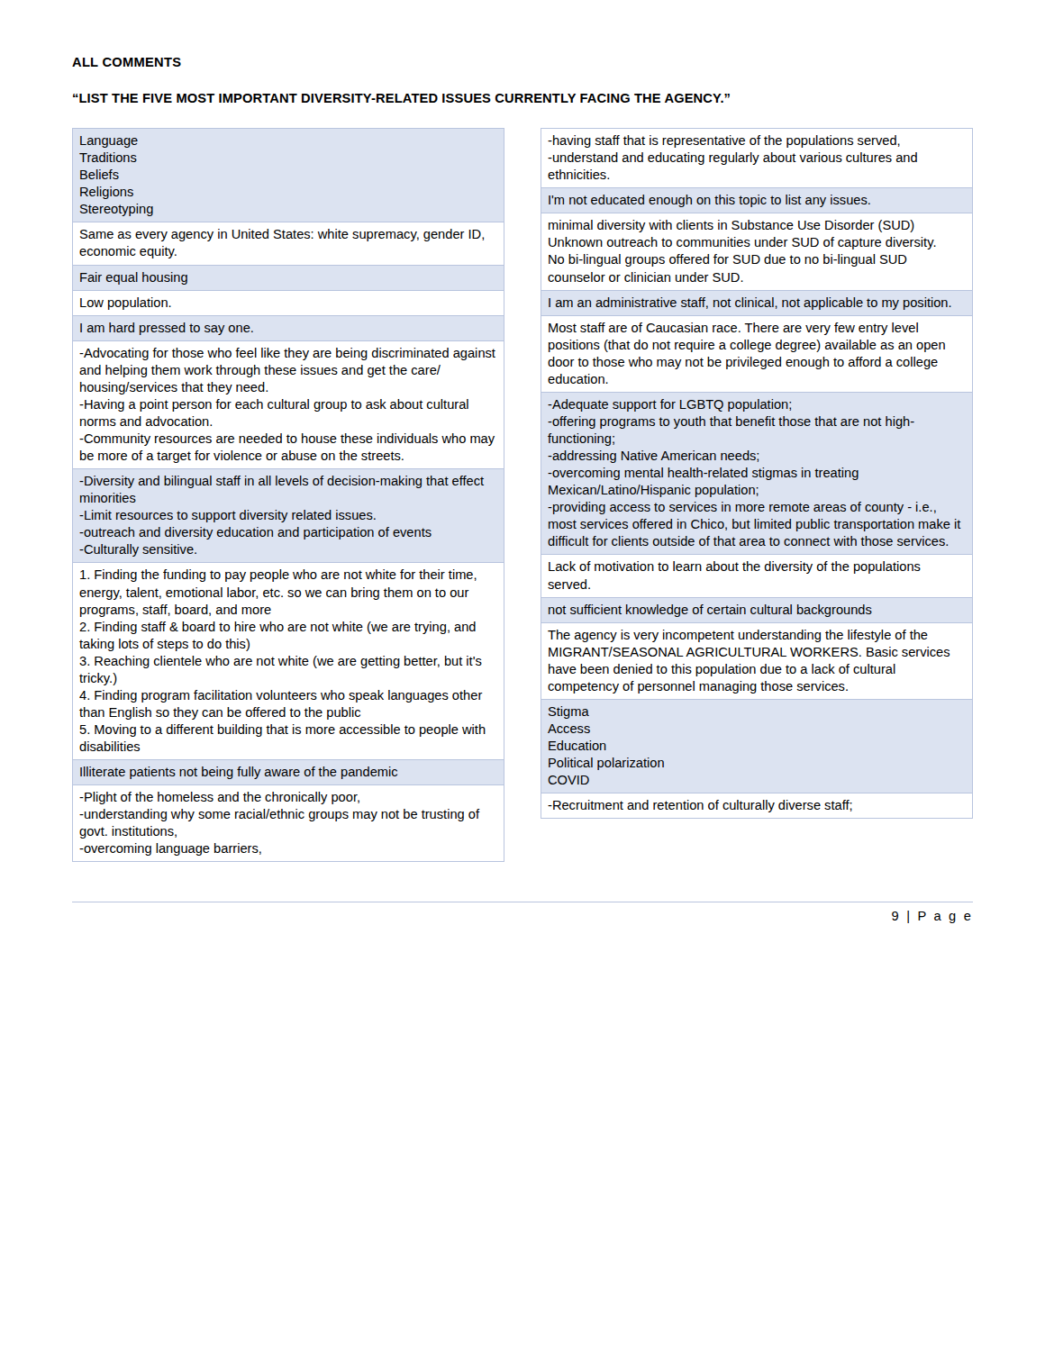ALL COMMENTS
“LIST THE FIVE MOST IMPORTANT DIVERSITY-RELATED ISSUES CURRENTLY FACING THE AGENCY.”
Language Traditions Beliefs Religions Stereotyping
Same as every agency in United States: white supremacy, gender ID, economic equity.
Fair equal housing
Low population.
I am hard pressed to say one.
-Advocating for those who feel like they are being discriminated against and helping them work through these issues and get the care/ housing/services that they need. -Having a point person for each cultural group to ask about cultural norms and advocation. -Community resources are needed to house these individuals who may be more of a target for violence or abuse on the streets.
-Diversity and bilingual staff in all levels of decision-making that effect minorities -Limit resources to support diversity related issues. -outreach and diversity education and participation of events -Culturally sensitive.
1. Finding the funding to pay people who are not white for their time, energy, talent, emotional labor, etc. so we can bring them on to our programs, staff, board, and more 2. Finding staff & board to hire who are not white (we are trying, and taking lots of steps to do this) 3. Reaching clientele who are not white (we are getting better, but it's tricky.) 4. Finding program facilitation volunteers who speak languages other than English so they can be offered to the public 5. Moving to a different building that is more accessible to people with disabilities
Illiterate patients not being fully aware of the pandemic
-Plight of the homeless and the chronically poor, -understanding why some racial/ethnic groups may not be trusting of govt. institutions, -overcoming language barriers,
-having staff that is representative of the populations served, -understand and educating regularly about various cultures and ethnicities.
I'm not educated enough on this topic to list any issues.
minimal diversity with clients in Substance Use Disorder (SUD) Unknown outreach to communities under SUD of capture diversity. No bi-lingual groups offered for SUD due to no bi-lingual SUD counselor or clinician under SUD.
I am an administrative staff, not clinical, not applicable to my position.
Most staff are of Caucasian race. There are very few entry level positions (that do not require a college degree) available as an open door to those who may not be privileged enough to afford a college education.
-Adequate support for LGBTQ population; -offering programs to youth that benefit those that are not high-functioning; -addressing Native American needs; -overcoming mental health-related stigmas in treating Mexican/Latino/Hispanic population; -providing access to services in more remote areas of county - i.e., most services offered in Chico, but limited public transportation make it difficult for clients outside of that area to connect with those services.
Lack of motivation to learn about the diversity of the populations served.
not sufficient knowledge of certain cultural backgrounds
The agency is very incompetent understanding the lifestyle of the MIGRANT/SEASONAL AGRICULTURAL WORKERS. Basic services have been denied to this population due to a lack of cultural competency of personnel managing those services.
Stigma Access Education Political polarization COVID
-Recruitment and retention of culturally diverse staff;
9 | P a g e